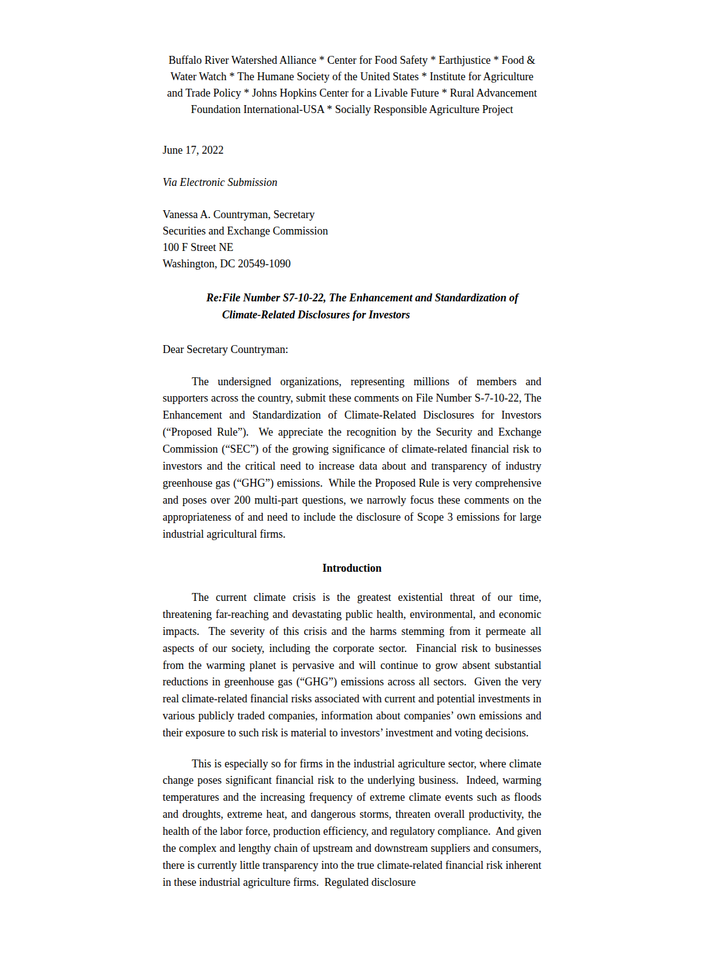Buffalo River Watershed Alliance * Center for Food Safety * Earthjustice * Food & Water Watch * The Humane Society of the United States * Institute for Agriculture and Trade Policy * Johns Hopkins Center for a Livable Future * Rural Advancement Foundation International-USA * Socially Responsible Agriculture Project
June 17, 2022
Via Electronic Submission
Vanessa A. Countryman, Secretary
Securities and Exchange Commission
100 F Street NE
Washington, DC 20549-1090
| Re: | File Number S7-10-22, The Enhancement and Standardization of Climate-Related Disclosures for Investors |
Dear Secretary Countryman:
The undersigned organizations, representing millions of members and supporters across the country, submit these comments on File Number S-7-10-22, The Enhancement and Standardization of Climate-Related Disclosures for Investors (“Proposed Rule”). We appreciate the recognition by the Security and Exchange Commission (“SEC”) of the growing significance of climate-related financial risk to investors and the critical need to increase data about and transparency of industry greenhouse gas (“GHG”) emissions. While the Proposed Rule is very comprehensive and poses over 200 multi-part questions, we narrowly focus these comments on the appropriateness of and need to include the disclosure of Scope 3 emissions for large industrial agricultural firms.
Introduction
The current climate crisis is the greatest existential threat of our time, threatening far-reaching and devastating public health, environmental, and economic impacts. The severity of this crisis and the harms stemming from it permeate all aspects of our society, including the corporate sector. Financial risk to businesses from the warming planet is pervasive and will continue to grow absent substantial reductions in greenhouse gas (“GHG”) emissions across all sectors. Given the very real climate-related financial risks associated with current and potential investments in various publicly traded companies, information about companies’ own emissions and their exposure to such risk is material to investors’ investment and voting decisions.
This is especially so for firms in the industrial agriculture sector, where climate change poses significant financial risk to the underlying business. Indeed, warming temperatures and the increasing frequency of extreme climate events such as floods and droughts, extreme heat, and dangerous storms, threaten overall productivity, the health of the labor force, production efficiency, and regulatory compliance. And given the complex and lengthy chain of upstream and downstream suppliers and consumers, there is currently little transparency into the true climate-related financial risk inherent in these industrial agriculture firms. Regulated disclosure